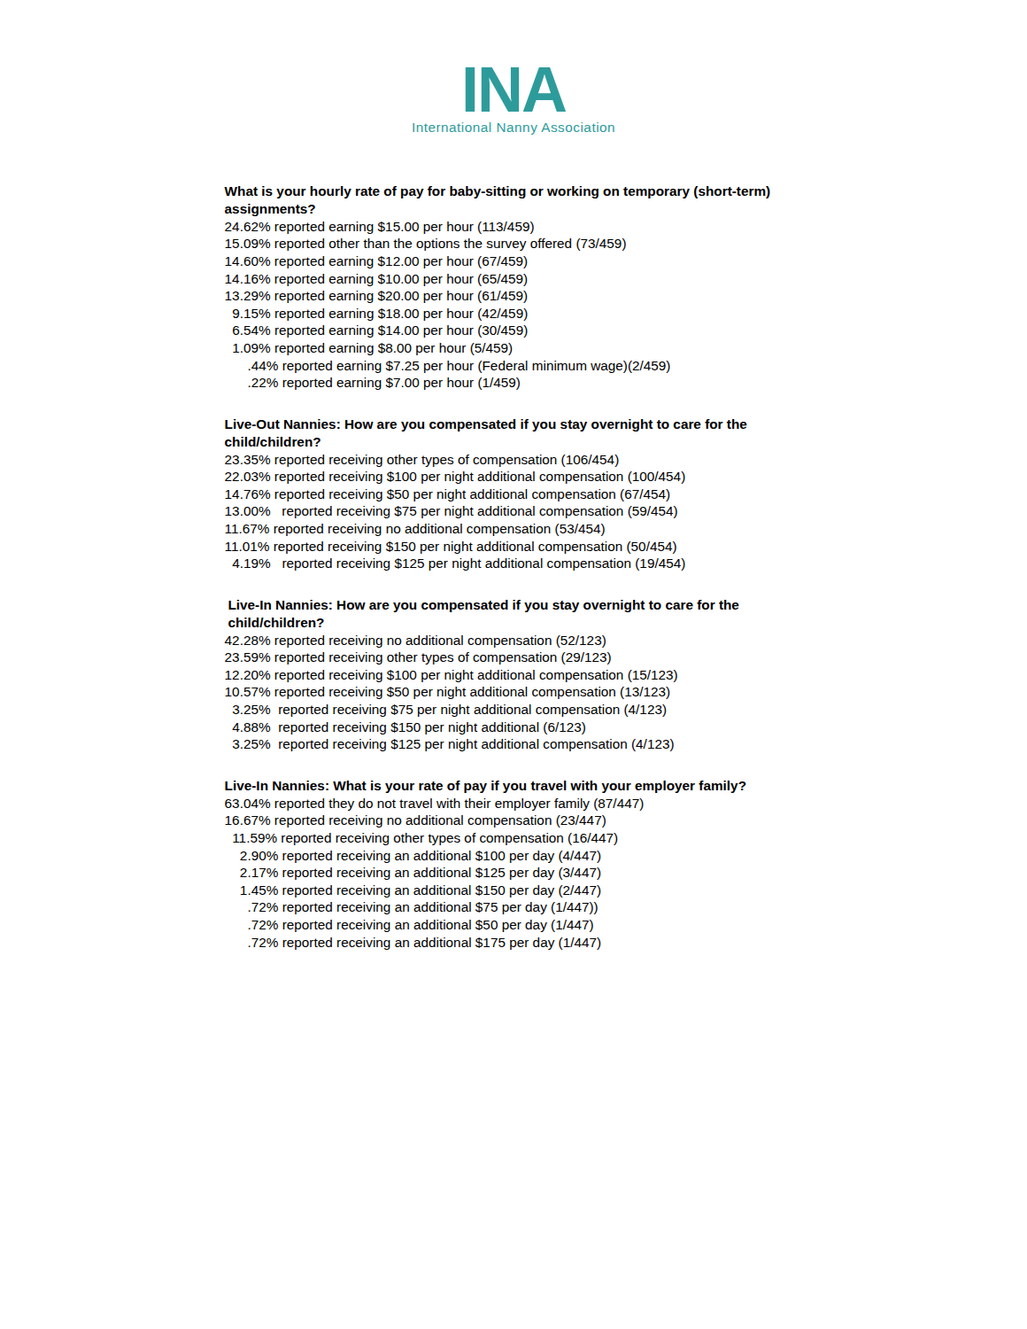INA
International Nanny Association
What is your hourly rate of pay for baby-sitting or working on temporary (short-term) assignments?
24.62% reported earning $15.00 per hour (113/459)
15.09% reported other than the options the survey offered (73/459)
14.60% reported earning $12.00 per hour (67/459)
14.16% reported earning $10.00 per hour (65/459)
13.29% reported earning $20.00 per hour (61/459)
9.15% reported earning $18.00 per hour (42/459)
6.54% reported earning $14.00 per hour (30/459)
1.09% reported earning $8.00 per hour (5/459)
.44% reported earning $7.25 per hour (Federal minimum wage)(2/459)
.22% reported earning $7.00 per hour (1/459)
Live-Out Nannies: How are you compensated if you stay overnight to care for the child/children?
23.35% reported receiving other types of compensation (106/454)
22.03% reported receiving $100 per night additional compensation (100/454)
14.76% reported receiving $50 per night additional compensation (67/454)
13.00% reported receiving $75 per night additional compensation (59/454)
11.67% reported receiving no additional compensation (53/454)
11.01% reported receiving $150 per night additional compensation (50/454)
4.19% reported receiving $125 per night additional compensation (19/454)
Live-In Nannies: How are you compensated if you stay overnight to care for the child/children?
42.28% reported receiving no additional compensation (52/123)
23.59% reported receiving other types of compensation (29/123)
12.20% reported receiving $100 per night additional compensation (15/123)
10.57% reported receiving $50 per night additional compensation (13/123)
3.25% reported receiving $75 per night additional compensation (4/123)
4.88% reported receiving $150 per night additional (6/123)
3.25% reported receiving $125 per night additional compensation (4/123)
Live-In Nannies: What is your rate of pay if you travel with your employer family?
63.04% reported they do not travel with their employer family (87/447)
16.67% reported receiving no additional compensation (23/447)
11.59% reported receiving other types of compensation (16/447)
2.90% reported receiving an additional $100 per day (4/447)
2.17% reported receiving an additional $125 per day (3/447)
1.45% reported receiving an additional $150 per day (2/447)
.72% reported receiving an additional $75 per day (1/447))
.72% reported receiving an additional $50 per day (1/447)
.72% reported receiving an additional $175 per day (1/447)